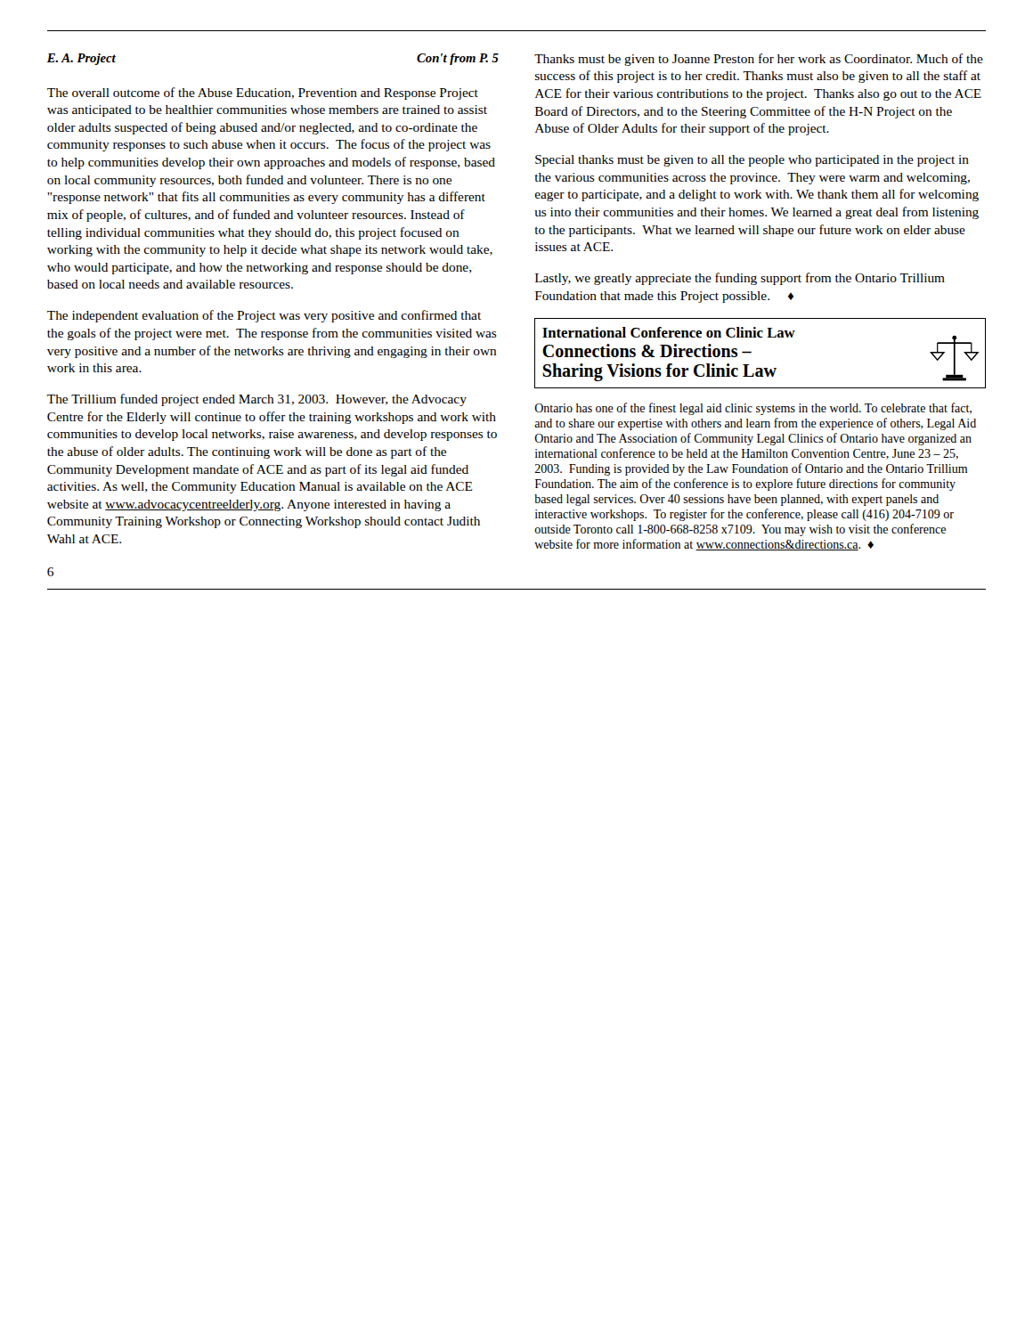E. A. Project Con't from P. 5
The overall outcome of the Abuse Education, Prevention and Response Project was anticipated to be healthier communities whose members are trained to assist older adults suspected of being abused and/or neglected, and to co-ordinate the community responses to such abuse when it occurs. The focus of the project was to help communities develop their own approaches and models of response, based on local community resources, both funded and volunteer. There is no one "response network" that fits all communities as every community has a different mix of people, of cultures, and of funded and volunteer resources. Instead of telling individual communities what they should do, this project focused on working with the community to help it decide what shape its network would take, who would participate, and how the networking and response should be done, based on local needs and available resources.
The independent evaluation of the Project was very positive and confirmed that the goals of the project were met. The response from the communities visited was very positive and a number of the networks are thriving and engaging in their own work in this area.
The Trillium funded project ended March 31, 2003. However, the Advocacy Centre for the Elderly will continue to offer the training workshops and work with communities to develop local networks, raise awareness, and develop responses to the abuse of older adults. The continuing work will be done as part of the Community Development mandate of ACE and as part of its legal aid funded activities. As well, the Community Education Manual is available on the ACE website at www.advocacycentreelderly.org. Anyone interested in having a Community Training Workshop or Connecting Workshop should contact Judith Wahl at ACE.
6
Thanks must be given to Joanne Preston for her work as Coordinator. Much of the success of this project is to her credit. Thanks must also be given to all the staff at ACE for their various contributions to the project. Thanks also go out to the ACE Board of Directors, and to the Steering Committee of the H-N Project on the Abuse of Older Adults for their support of the project.
Special thanks must be given to all the people who participated in the project in the various communities across the province. They were warm and welcoming, eager to participate, and a delight to work with. We thank them all for welcoming us into their communities and their homes. We learned a great deal from listening to the participants. What we learned will shape our future work on elder abuse issues at ACE.
Lastly, we greatly appreciate the funding support from the Ontario Trillium Foundation that made this Project possible. ♦
International Conference on Clinic Law
Connections & Directions –
Sharing Visions for Clinic Law
Ontario has one of the finest legal aid clinic systems in the world. To celebrate that fact, and to share our expertise with others and learn from the experience of others, Legal Aid Ontario and The Association of Community Legal Clinics of Ontario have organized an international conference to be held at the Hamilton Convention Centre, June 23 – 25, 2003. Funding is provided by the Law Foundation of Ontario and the Ontario Trillium Foundation. The aim of the conference is to explore future directions for community based legal services. Over 40 sessions have been planned, with expert panels and interactive workshops. To register for the conference, please call (416) 204-7109 or outside Toronto call 1-800-668-8258 x7109. You may wish to visit the conference website for more information at www.connections&directions.ca. ♦